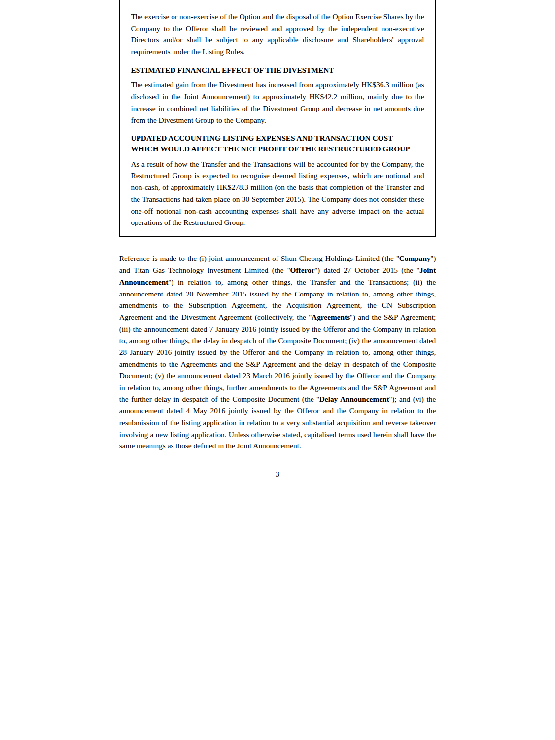The exercise or non-exercise of the Option and the disposal of the Option Exercise Shares by the Company to the Offeror shall be reviewed and approved by the independent non-executive Directors and/or shall be subject to any applicable disclosure and Shareholders' approval requirements under the Listing Rules.
ESTIMATED FINANCIAL EFFECT OF THE DIVESTMENT
The estimated gain from the Divestment has increased from approximately HK$36.3 million (as disclosed in the Joint Announcement) to approximately HK$42.2 million, mainly due to the increase in combined net liabilities of the Divestment Group and decrease in net amounts due from the Divestment Group to the Company.
UPDATED ACCOUNTING LISTING EXPENSES AND TRANSACTION COST
WHICH WOULD AFFECT THE NET PROFIT OF THE RESTRUCTURED GROUP
As a result of how the Transfer and the Transactions will be accounted for by the Company, the Restructured Group is expected to recognise deemed listing expenses, which are notional and non-cash, of approximately HK$278.3 million (on the basis that completion of the Transfer and the Transactions had taken place on 30 September 2015). The Company does not consider these one-off notional non-cash accounting expenses shall have any adverse impact on the actual operations of the Restructured Group.
Reference is made to the (i) joint announcement of Shun Cheong Holdings Limited (the ''Company'') and Titan Gas Technology Investment Limited (the ''Offeror'') dated 27 October 2015 (the ''Joint Announcement'') in relation to, among other things, the Transfer and the Transactions; (ii) the announcement dated 20 November 2015 issued by the Company in relation to, among other things, amendments to the Subscription Agreement, the Acquisition Agreement, the CN Subscription Agreement and the Divestment Agreement (collectively, the ''Agreements'') and the S&P Agreement; (iii) the announcement dated 7 January 2016 jointly issued by the Offeror and the Company in relation to, among other things, the delay in despatch of the Composite Document; (iv) the announcement dated 28 January 2016 jointly issued by the Offeror and the Company in relation to, among other things, amendments to the Agreements and the S&P Agreement and the delay in despatch of the Composite Document; (v) the announcement dated 23 March 2016 jointly issued by the Offeror and the Company in relation to, among other things, further amendments to the Agreements and the S&P Agreement and the further delay in despatch of the Composite Document (the ''Delay Announcement''); and (vi) the announcement dated 4 May 2016 jointly issued by the Offeror and the Company in relation to the resubmission of the listing application in relation to a very substantial acquisition and reverse takeover involving a new listing application. Unless otherwise stated, capitalised terms used herein shall have the same meanings as those defined in the Joint Announcement.
– 3 –